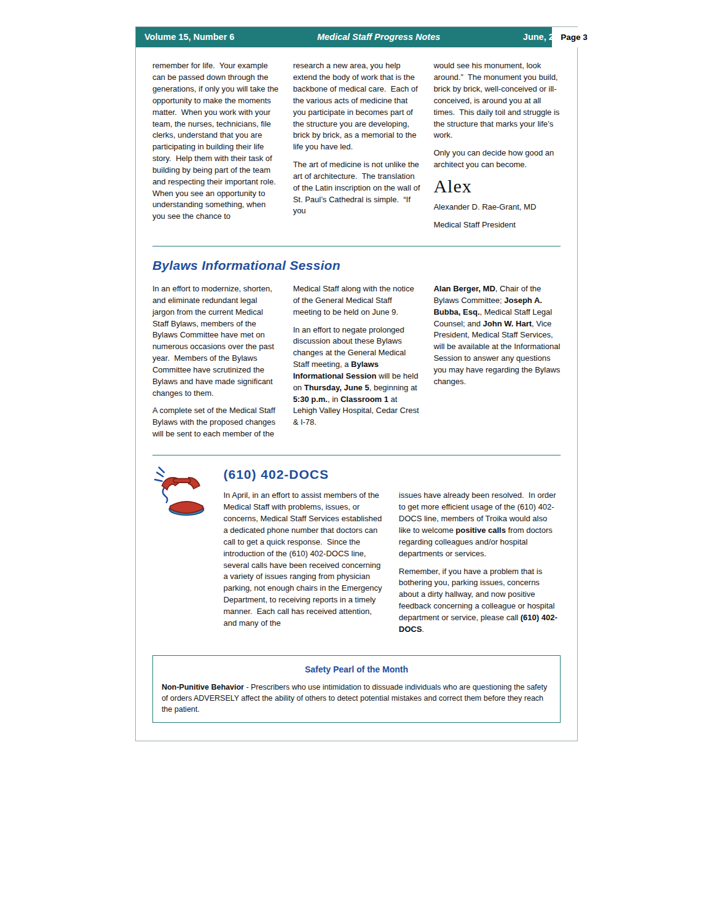Volume 15, Number 6 Medical Staff Progress Notes June, 2003 Page 3
remember for life. Your example can be passed down through the generations, if only you will take the opportunity to make the moments matter. When you work with your team, the nurses, technicians, file clerks, understand that you are participating in building their life story. Help them with their task of building by being part of the team and respecting their important role. When you see an opportunity to understanding something, when you see the chance to
research a new area, you help extend the body of work that is the backbone of medical care. Each of the various acts of medicine that you participate in becomes part of the structure you are developing, brick by brick, as a memorial to the life you have led.
The art of medicine is not unlike the art of architecture. The translation of the Latin inscription on the wall of St. Paul’s Cathedral is simple. “If you
would see his monument, look around.” The monument you build, brick by brick, well-conceived or ill-conceived, is around you at all times. This daily toil and struggle is the structure that marks your life’s work.
Only you can decide how good an architect you can become.
Alex
Alexander D. Rae-Grant, MD
Medical Staff President
Bylaws Informational Session
In an effort to modernize, shorten, and eliminate redundant legal jargon from the current Medical Staff Bylaws, members of the Bylaws Committee have met on numerous occasions over the past year. Members of the Bylaws Committee have scrutinized the Bylaws and have made significant changes to them.
A complete set of the Medical Staff Bylaws with the proposed changes will be sent to each member of the
Medical Staff along with the notice of the General Medical Staff meeting to be held on June 9.
In an effort to negate prolonged discussion about these Bylaws changes at the General Medical Staff meeting, a Bylaws Informational Session will be held on Thursday, June 5, beginning at 5:30 p.m., in Classroom 1 at Lehigh Valley Hospital, Cedar Crest & I-78.
Alan Berger, MD, Chair of the Bylaws Committee; Joseph A. Bubba, Esq., Medical Staff Legal Counsel; and John W. Hart, Vice President, Medical Staff Services, will be available at the Informational Session to answer any questions you may have regarding the Bylaws changes.
(610) 402-DOCS
In April, in an effort to assist members of the Medical Staff with problems, issues, or concerns, Medical Staff Services established a dedicated phone number that doctors can call to get a quick response. Since the introduction of the (610) 402-DOCS line, several calls have been received concerning a variety of issues ranging from physician parking, not enough chairs in the Emergency Department, to receiving reports in a timely manner. Each call has received attention, and many of the
issues have already been resolved. In order to get more efficient usage of the (610) 402-DOCS line, members of Troika would also like to welcome positive calls from doctors regarding colleagues and/or hospital departments or services.
Remember, if you have a problem that is bothering you, parking issues, concerns about a dirty hallway, and now positive feedback concerning a colleague or hospital department or service, please call (610) 402-DOCS.
Safety Pearl of the Month
Non-Punitive Behavior - Prescribers who use intimidation to dissuade individuals who are questioning the safety of orders ADVERSELY affect the ability of others to detect potential mistakes and correct them before they reach the patient.